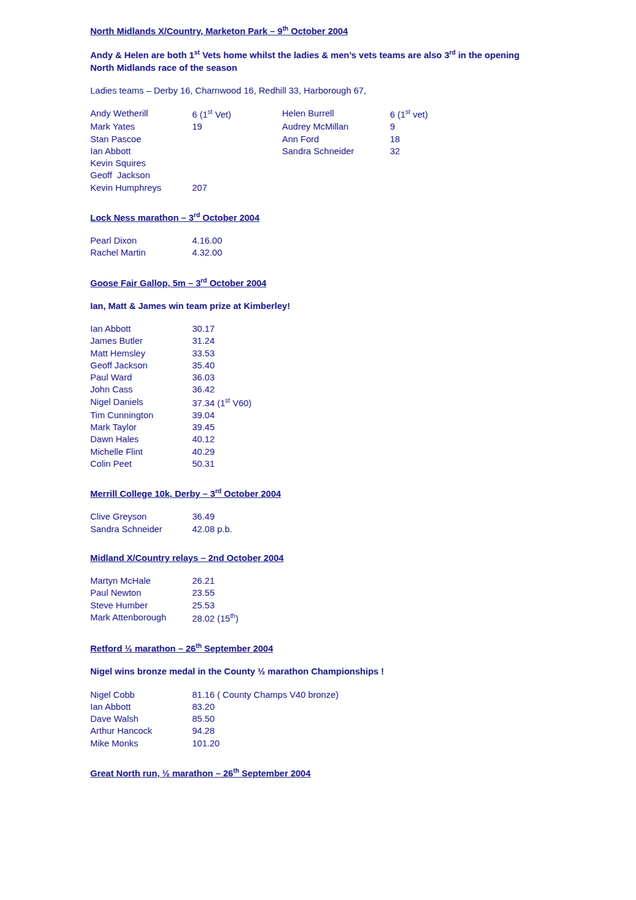North Midlands X/Country, Marketon Park – 9th October 2004
Andy & Helen are both 1st Vets home whilst the ladies & men’s vets teams are also 3rd in the opening North Midlands race of the season
Ladies teams – Derby 16, Charnwood 16, Redhill 33, Harborough 67,
| Andy Wetherill | 6 (1 st Vet) | Helen Burrell | 6 (1 st vet) |
| Mark Yates | 19 | Audrey McMillan | 9 |
| Stan Pascoe | | Ann Ford | 18 |
| Ian Abbott | | Sandra Schneider | 32 |
| Kevin Squires | | | |
| Geoff Jackson | | | |
| Kevin Humphreys | 207 | | |
Lock Ness marathon – 3rd October 2004
| Pearl Dixon | 4.16.00 |
| Rachel Martin | 4.32.00 |
Goose Fair Gallop, 5m – 3rd October 2004
Ian, Matt & James win team prize at Kimberley!
| Ian Abbott | 30.17 |
| James Butler | 31.24 |
| Matt Hemsley | 33.53 |
| Geoff Jackson | 35.40 |
| Paul Ward | 36.03 |
| John Cass | 36.42 |
| Nigel Daniels | 37.34 (1 st V60) |
| Tim Cunnington | 39.04 |
| Mark Taylor | 39.45 |
| Dawn Hales | 40.12 |
| Michelle Flint | 40.29 |
| Colin Peet | 50.31 |
Merrill College 10k, Derby – 3rd October 2004
| Clive Greyson | 36.49 |
| Sandra Schneider | 42.08 p.b. |
Midland X/Country relays – 2nd October 2004
| Martyn McHale | 26.21 |
| Paul Newton | 23.55 |
| Steve Humber | 25.53 |
| Mark Attenborough | 28.02 (15 th ) |
Retford ½ marathon – 26th September 2004
Nigel wins bronze medal in the County ½ marathon Championships !
| Nigel Cobb | 81.16 ( County Champs V40 bronze) |
| Ian Abbott | 83.20 |
| Dave Walsh | 85.50 |
| Arthur Hancock | 94.28 |
| Mike Monks | 101.20 |
Great North run, ½ marathon – 26th September 2004